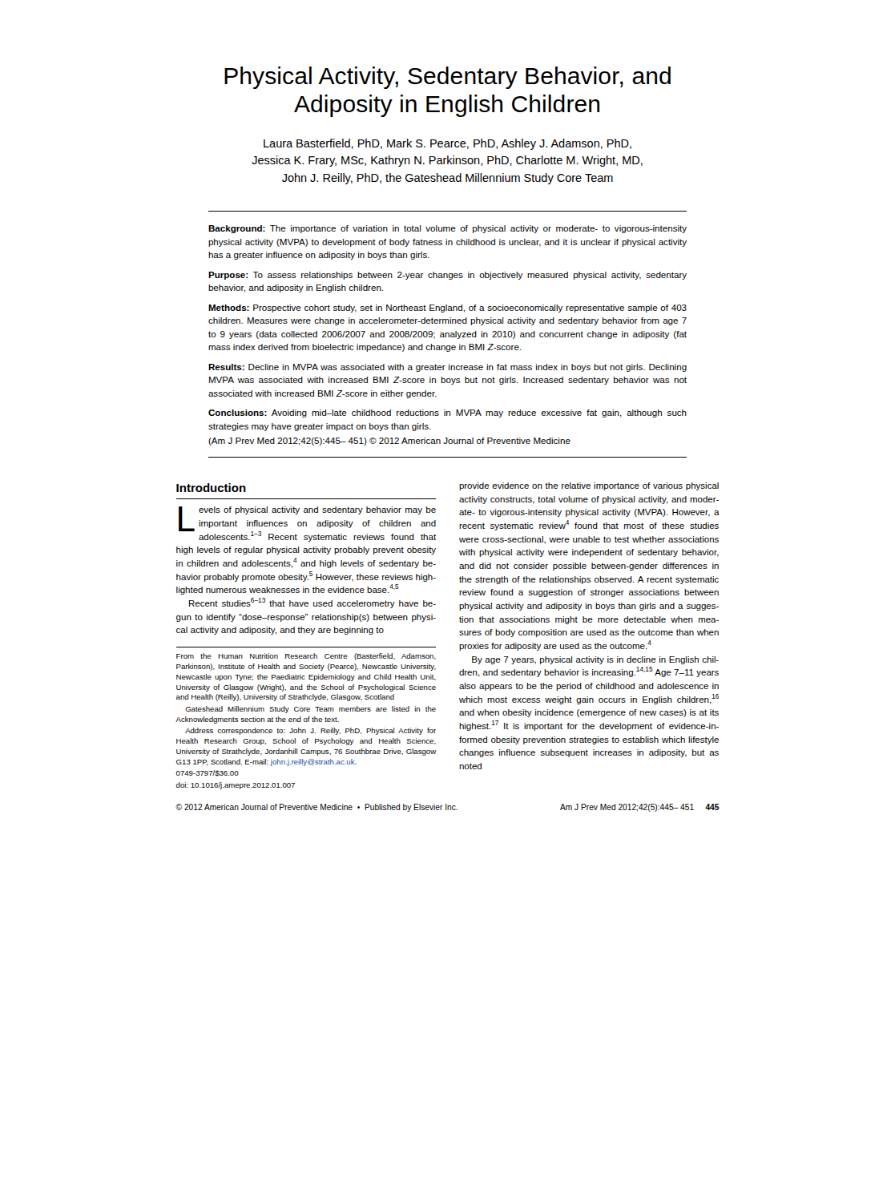Physical Activity, Sedentary Behavior, and
Adiposity in English Children
Laura Basterfield, PhD, Mark S. Pearce, PhD, Ashley J. Adamson, PhD,
Jessica K. Frary, MSc, Kathryn N. Parkinson, PhD, Charlotte M. Wright, MD,
John J. Reilly, PhD, the Gateshead Millennium Study Core Team
Background: The importance of variation in total volume of physical activity or moderate- to vigorous-intensity physical activity (MVPA) to development of body fatness in childhood is unclear, and it is unclear if physical activity has a greater influence on adiposity in boys than girls.
Purpose: To assess relationships between 2-year changes in objectively measured physical activity, sedentary behavior, and adiposity in English children.
Methods: Prospective cohort study, set in Northeast England, of a socioeconomically representative sample of 403 children. Measures were change in accelerometer-determined physical activity and sedentary behavior from age 7 to 9 years (data collected 2006/2007 and 2008/2009; analyzed in 2010) and concurrent change in adiposity (fat mass index derived from bioelectric impedance) and change in BMI Z-score.
Results: Decline in MVPA was associated with a greater increase in fat mass index in boys but not girls. Declining MVPA was associated with increased BMI Z-score in boys but not girls. Increased sedentary behavior was not associated with increased BMI Z-score in either gender.
Conclusions: Avoiding mid–late childhood reductions in MVPA may reduce excessive fat gain, although such strategies may have greater impact on boys than girls. (Am J Prev Med 2012;42(5):445– 451) © 2012 American Journal of Preventive Medicine
Introduction
Levels of physical activity and sedentary behavior may be important influences on adiposity of children and adolescents.1–3 Recent systematic reviews found that high levels of regular physical activity probably prevent obesity in children and adolescents,4 and high levels of sedentary behavior probably promote obesity.5 However, these reviews highlighted numerous weaknesses in the evidence base.4,5
Recent studies6–13 that have used accelerometry have begun to identify “dose–response” relationship(s) between physical activity and adiposity, and they are beginning to
From the Human Nutrition Research Centre (Basterfield, Adamson, Parkinson), Institute of Health and Society (Pearce), Newcastle University, Newcastle upon Tyne; the Paediatric Epidemiology and Child Health Unit, University of Glasgow (Wright), and the School of Psychological Science and Health (Reilly), University of Strathclyde, Glasgow, Scotland
Gateshead Millennium Study Core Team members are listed in the Acknowledgments section at the end of the text.
Address correspondence to: John J. Reilly, PhD, Physical Activity for Health Research Group, School of Psychology and Health Science, University of Strathclyde, Jordanhill Campus, 76 Southbrae Drive, Glasgow G13 1PP, Scotland. E-mail: john.j.reilly@strath.ac.uk.
0749-3797/$36.00
doi: 10.1016/j.amepre.2012.01.007
provide evidence on the relative importance of various physical activity constructs, total volume of physical activity, and moderate- to vigorous-intensity physical activity (MVPA). However, a recent systematic review4 found that most of these studies were cross-sectional, were unable to test whether associations with physical activity were independent of sedentary behavior, and did not consider possible between-gender differences in the strength of the relationships observed. A recent systematic review found a suggestion of stronger associations between physical activity and adiposity in boys than girls and a suggestion that associations might be more detectable when measures of body composition are used as the outcome than when proxies for adiposity are used as the outcome.4
By age 7 years, physical activity is in decline in English children, and sedentary behavior is increasing.14,15 Age 7–11 years also appears to be the period of childhood and adolescence in which most excess weight gain occurs in English children,16 and when obesity incidence (emergence of new cases) is at its highest.17 It is important for the development of evidence-informed obesity prevention strategies to establish which lifestyle changes influence subsequent increases in adiposity, but as noted
© 2012 American Journal of Preventive Medicine • Published by Elsevier Inc.
Am J Prev Med 2012;42(5):445– 451 445